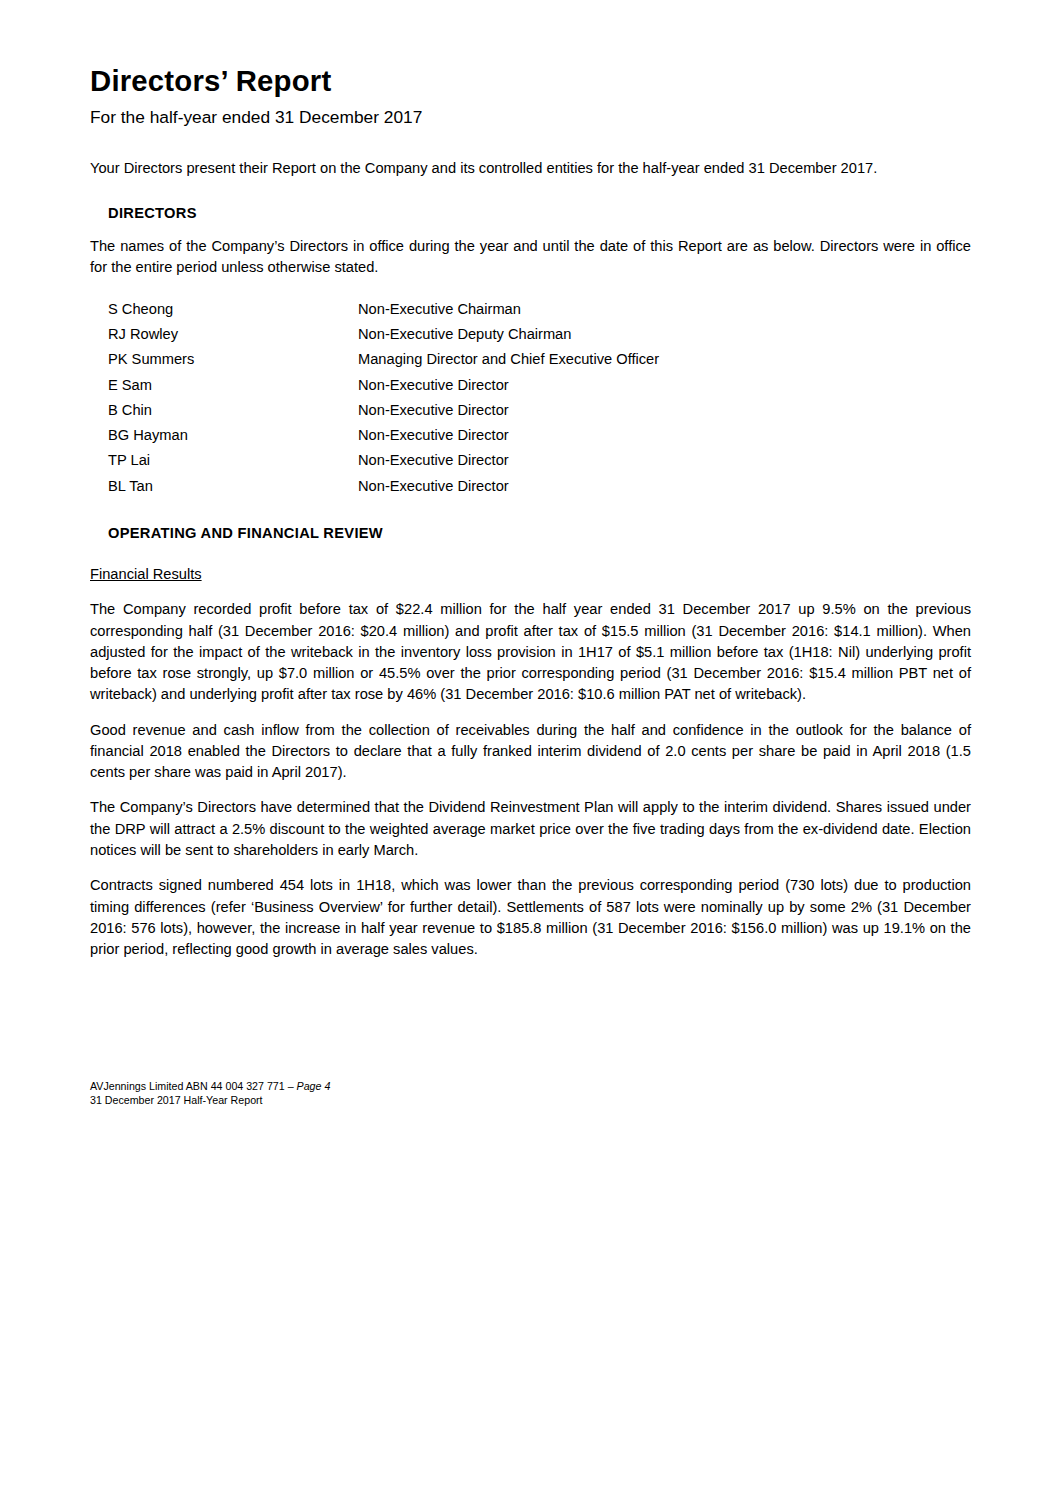Directors’ Report
For the half-year ended 31 December 2017
Your Directors present their Report on the Company and its controlled entities for the half-year ended 31 December 2017.
DIRECTORS
The names of the Company’s Directors in office during the year and until the date of this Report are as below. Directors were in office for the entire period unless otherwise stated.
| S Cheong | Non-Executive Chairman |
| RJ Rowley | Non-Executive Deputy Chairman |
| PK Summers | Managing Director and Chief Executive Officer |
| E Sam | Non-Executive Director |
| B Chin | Non-Executive Director |
| BG Hayman | Non-Executive Director |
| TP Lai | Non-Executive Director |
| BL Tan | Non-Executive Director |
OPERATING AND FINANCIAL REVIEW
Financial Results
The Company recorded profit before tax of $22.4 million for the half year ended 31 December 2017 up 9.5% on the previous corresponding half (31 December 2016: $20.4 million) and profit after tax of $15.5 million (31 December 2016: $14.1 million). When adjusted for the impact of the writeback in the inventory loss provision in 1H17 of $5.1 million before tax (1H18: Nil) underlying profit before tax rose strongly, up $7.0 million or 45.5% over the prior corresponding period (31 December 2016: $15.4 million PBT net of writeback) and underlying profit after tax rose by 46% (31 December 2016: $10.6 million PAT net of writeback).
Good revenue and cash inflow from the collection of receivables during the half and confidence in the outlook for the balance of financial 2018 enabled the Directors to declare that a fully franked interim dividend of 2.0 cents per share be paid in April 2018 (1.5 cents per share was paid in April 2017).
The Company’s Directors have determined that the Dividend Reinvestment Plan will apply to the interim dividend. Shares issued under the DRP will attract a 2.5% discount to the weighted average market price over the five trading days from the ex-dividend date. Election notices will be sent to shareholders in early March.
Contracts signed numbered 454 lots in 1H18, which was lower than the previous corresponding period (730 lots) due to production timing differences (refer ‘Business Overview’ for further detail). Settlements of 587 lots were nominally up by some 2% (31 December 2016: 576 lots), however, the increase in half year revenue to $185.8 million (31 December 2016: $156.0 million) was up 19.1% on the prior period, reflecting good growth in average sales values.
AVJennings Limited ABN 44 004 327 771 – Page 4
31 December 2017 Half-Year Report